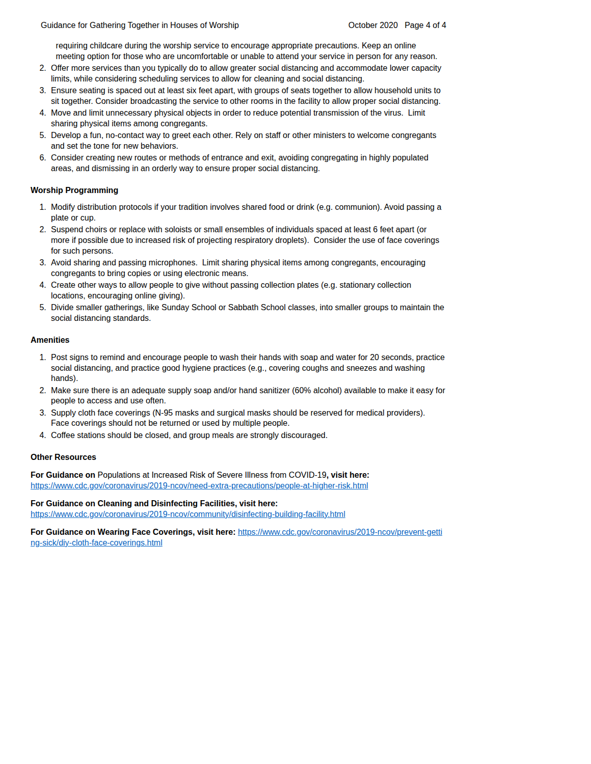Guidance for Gathering Together in Houses of Worship October 2020 Page 4 of 4
requiring childcare during the worship service to encourage appropriate precautions. Keep an online meeting option for those who are uncomfortable or unable to attend your service in person for any reason.
Offer more services than you typically do to allow greater social distancing and accommodate lower capacity limits, while considering scheduling services to allow for cleaning and social distancing.
Ensure seating is spaced out at least six feet apart, with groups of seats together to allow household units to sit together. Consider broadcasting the service to other rooms in the facility to allow proper social distancing.
Move and limit unnecessary physical objects in order to reduce potential transmission of the virus. Limit sharing physical items among congregants.
Develop a fun, no-contact way to greet each other. Rely on staff or other ministers to welcome congregants and set the tone for new behaviors.
Consider creating new routes or methods of entrance and exit, avoiding congregating in highly populated areas, and dismissing in an orderly way to ensure proper social distancing.
Worship Programming
Modify distribution protocols if your tradition involves shared food or drink (e.g. communion). Avoid passing a plate or cup.
Suspend choirs or replace with soloists or small ensembles of individuals spaced at least 6 feet apart (or more if possible due to increased risk of projecting respiratory droplets). Consider the use of face coverings for such persons.
Avoid sharing and passing microphones. Limit sharing physical items among congregants, encouraging congregants to bring copies or using electronic means.
Create other ways to allow people to give without passing collection plates (e.g. stationary collection locations, encouraging online giving).
Divide smaller gatherings, like Sunday School or Sabbath School classes, into smaller groups to maintain the social distancing standards.
Amenities
Post signs to remind and encourage people to wash their hands with soap and water for 20 seconds, practice social distancing, and practice good hygiene practices (e.g., covering coughs and sneezes and washing hands).
Make sure there is an adequate supply soap and/or hand sanitizer (60% alcohol) available to make it easy for people to access and use often.
Supply cloth face coverings (N-95 masks and surgical masks should be reserved for medical providers). Face coverings should not be returned or used by multiple people.
Coffee stations should be closed, and group meals are strongly discouraged.
Other Resources
For Guidance on Populations at Increased Risk of Severe Illness from COVID-19, visit here:
https://www.cdc.gov/coronavirus/2019-ncov/need-extra-precautions/people-at-higher-risk.html
For Guidance on Cleaning and Disinfecting Facilities, visit here:
https://www.cdc.gov/coronavirus/2019-ncov/community/disinfecting-building-facility.html
For Guidance on Wearing Face Coverings, visit here: https://www.cdc.gov/coronavirus/2019-ncov/prevent-getting-sick/diy-cloth-face-coverings.html